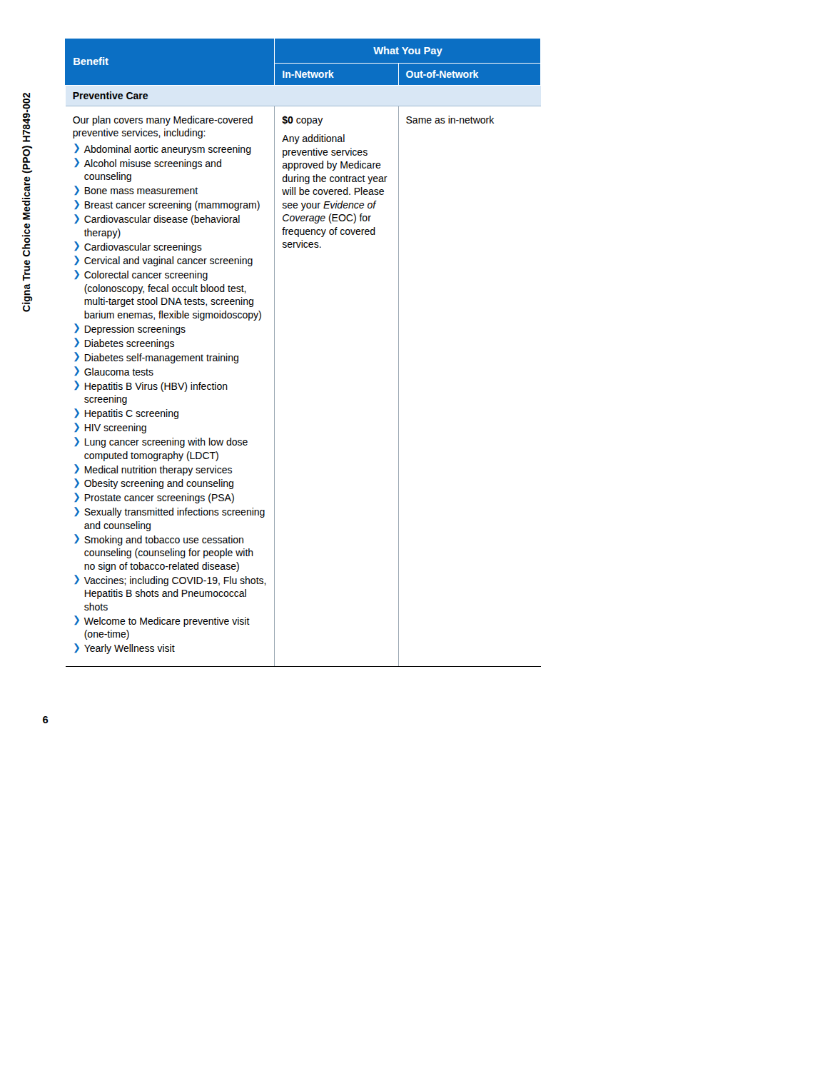Cigna True Choice Medicare (PPO) H7849-002
| Benefit | What You Pay |
| --- | --- |
| In-Network | Out-of-Network |
| Preventive Care |
| Our plan covers many Medicare-covered preventive services, including: Abdominal aortic aneurysm screening Alcohol misuse screenings and counseling Bone mass measurement Breast cancer screening (mammogram) Cardiovascular disease (behavioral therapy) Cardiovascular screenings Cervical and vaginal cancer screening Colorectal cancer screening (colonoscopy, fecal occult blood test, multi-target stool DNA tests, screening barium enemas, flexible sigmoidoscopy) Depression screenings Diabetes screenings Diabetes self-management training Glaucoma tests Hepatitis B Virus (HBV) infection screening Hepatitis C screening HIV screening Lung cancer screening with low dose computed tomography (LDCT) Medical nutrition therapy services Obesity screening and counseling Prostate cancer screenings (PSA) Sexually transmitted infections screening and counseling Smoking and tobacco use cessation counseling (counseling for people with no sign of tobacco-related disease) Vaccines; including COVID-19, Flu shots, Hepatitis B shots and Pneumococcal shots Welcome to Medicare preventive visit (one-time) Yearly Wellness visit | $0 copay Any additional preventive services approved by Medicare during the contract year will be covered. Please see your Evidence of Coverage (EOC) for frequency of covered services. | Same as in-network |
6